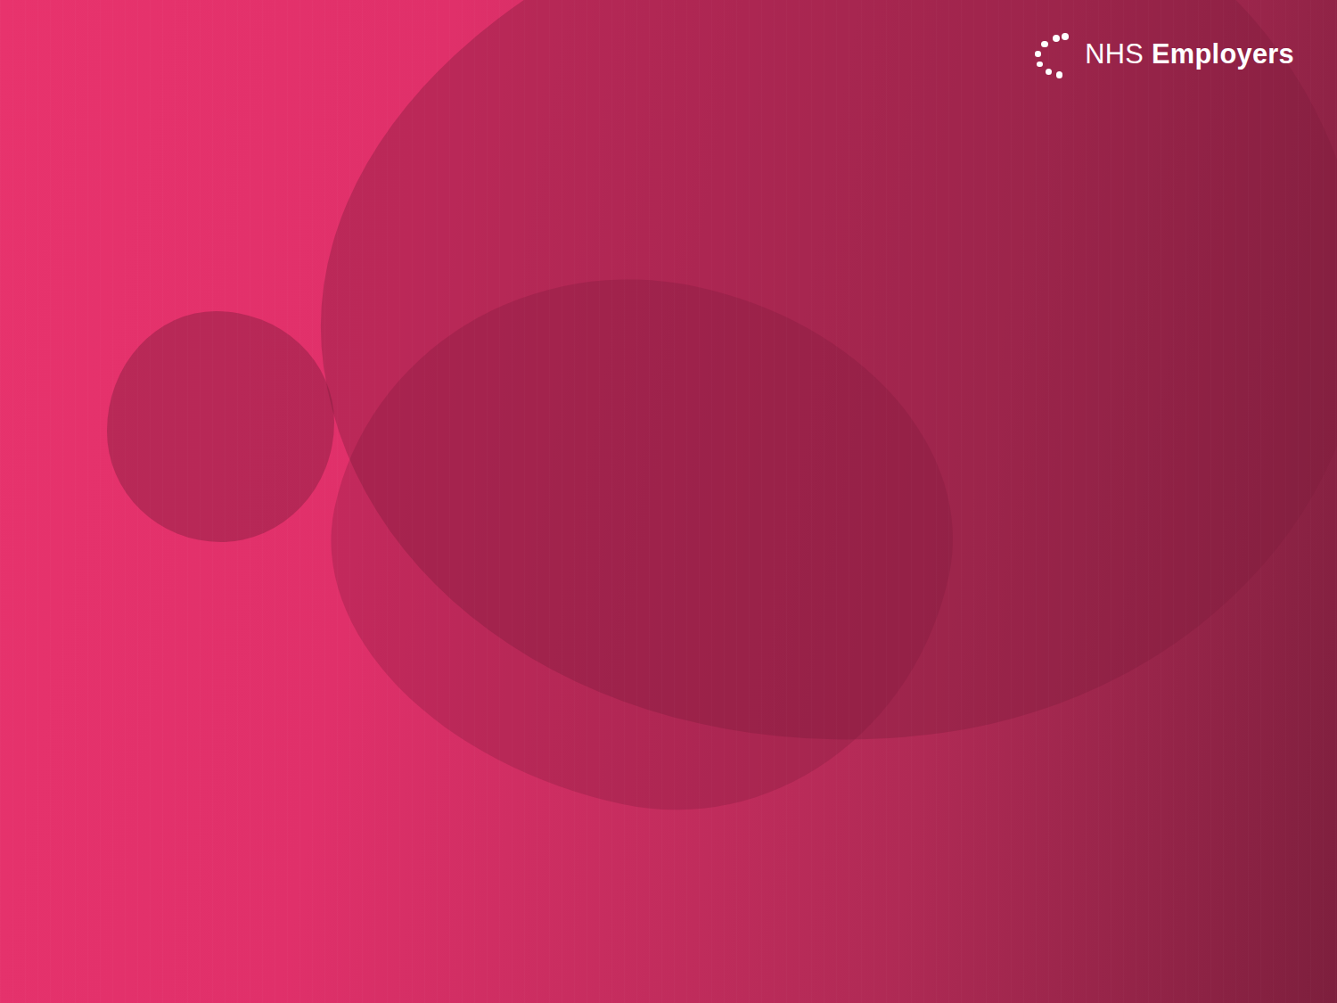NHS Employers
NHS Employers